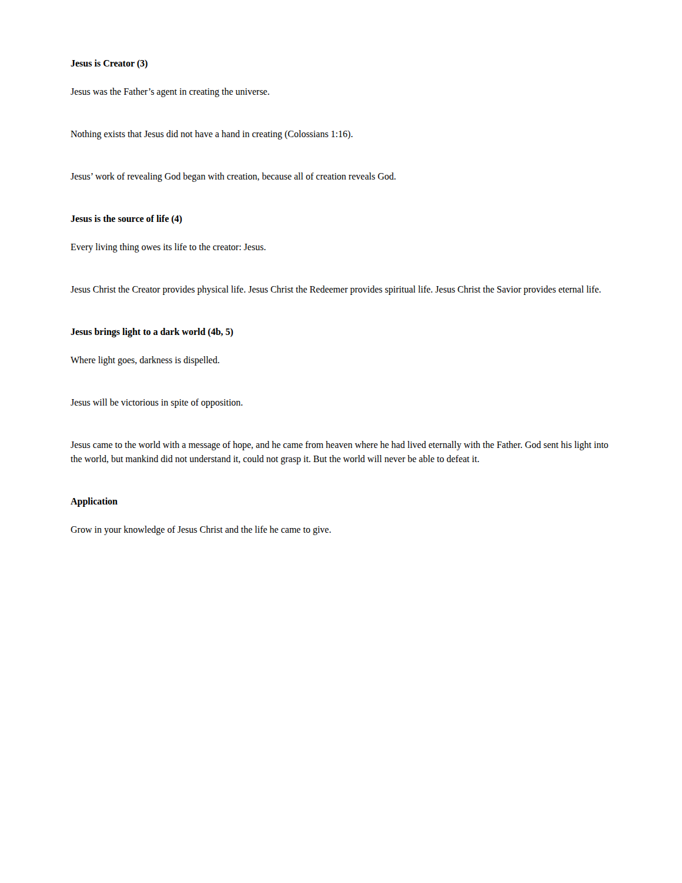Jesus is Creator (3)
Jesus was the Father’s agent in creating the universe.
Nothing exists that Jesus did not have a hand in creating (Colossians 1:16).
Jesus’ work of revealing God began with creation, because all of creation reveals God.
Jesus is the source of life (4)
Every living thing owes its life to the creator: Jesus.
Jesus Christ the Creator provides physical life. Jesus Christ the Redeemer provides spiritual life. Jesus Christ the Savior provides eternal life.
Jesus brings light to a dark world (4b, 5)
Where light goes, darkness is dispelled.
Jesus will be victorious in spite of opposition.
Jesus came to the world with a message of hope, and he came from heaven where he had lived eternally with the Father. God sent his light into the world, but mankind did not understand it, could not grasp it. But the world will never be able to defeat it.
Application
Grow in your knowledge of Jesus Christ and the life he came to give.